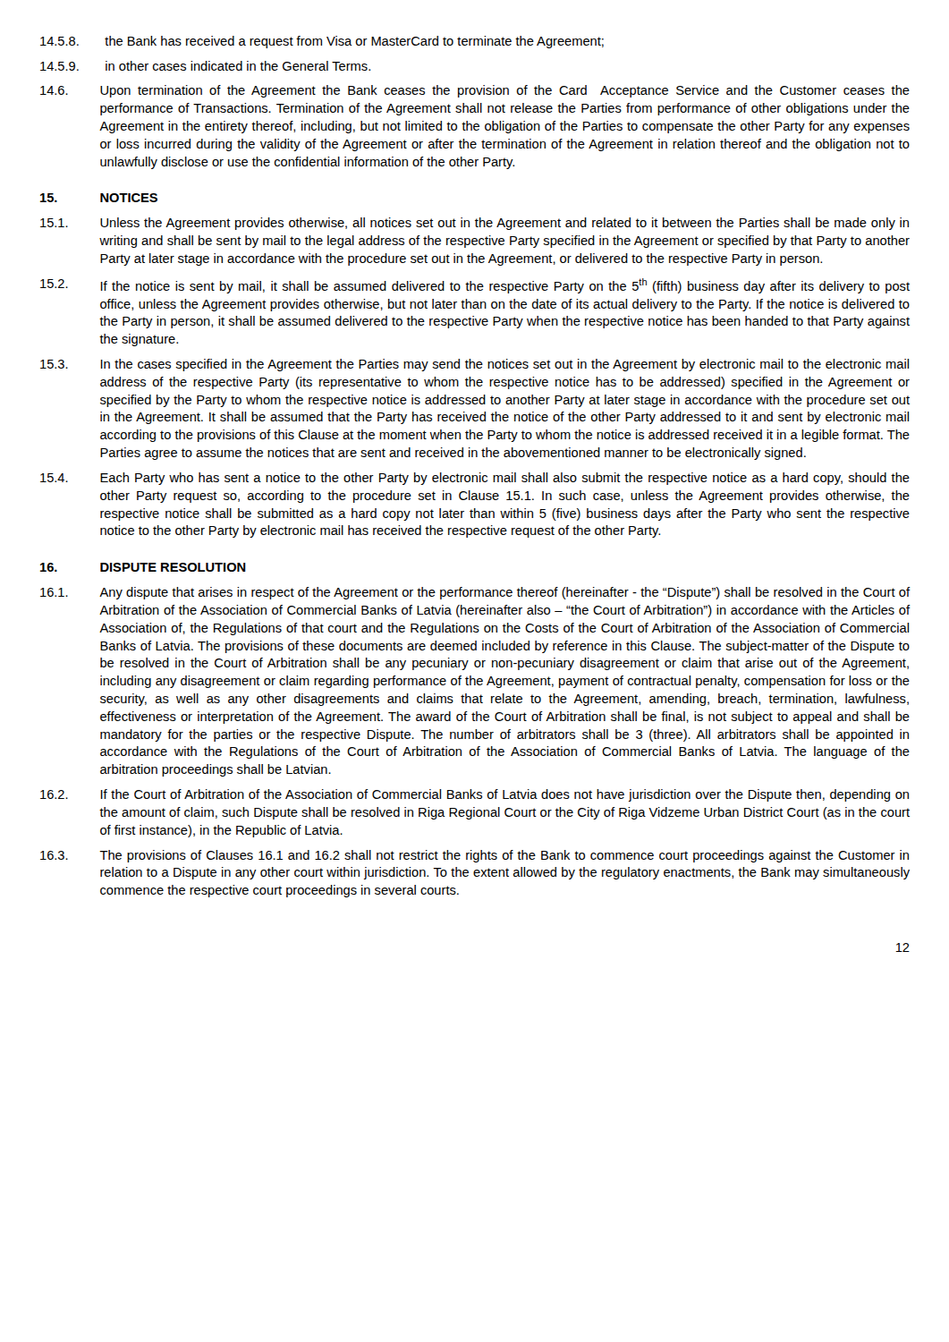14.5.8.
the Bank has received a request from Visa or MasterCard to terminate the Agreement;
14.5.9.
in other cases indicated in the General Terms.
14.6.
Upon termination of the Agreement the Bank ceases the provision of the Card Acceptance Service and the Customer ceases the performance of Transactions. Termination of the Agreement shall not release the Parties from performance of other obligations under the Agreement in the entirety thereof, including, but not limited to the obligation of the Parties to compensate the other Party for any expenses or loss incurred during the validity of the Agreement or after the termination of the Agreement in relation thereof and the obligation not to unlawfully disclose or use the confidential information of the other Party.
15.
NOTICES
15.1.
Unless the Agreement provides otherwise, all notices set out in the Agreement and related to it between the Parties shall be made only in writing and shall be sent by mail to the legal address of the respective Party specified in the Agreement or specified by that Party to another Party at later stage in accordance with the procedure set out in the Agreement, or delivered to the respective Party in person.
15.2.
If the notice is sent by mail, it shall be assumed delivered to the respective Party on the 5th (fifth) business day after its delivery to post office, unless the Agreement provides otherwise, but not later than on the date of its actual delivery to the Party. If the notice is delivered to the Party in person, it shall be assumed delivered to the respective Party when the respective notice has been handed to that Party against the signature.
15.3.
In the cases specified in the Agreement the Parties may send the notices set out in the Agreement by electronic mail to the electronic mail address of the respective Party (its representative to whom the respective notice has to be addressed) specified in the Agreement or specified by the Party to whom the respective notice is addressed to another Party at later stage in accordance with the procedure set out in the Agreement. It shall be assumed that the Party has received the notice of the other Party addressed to it and sent by electronic mail according to the provisions of this Clause at the moment when the Party to whom the notice is addressed received it in a legible format. The Parties agree to assume the notices that are sent and received in the abovementioned manner to be electronically signed.
15.4.
Each Party who has sent a notice to the other Party by electronic mail shall also submit the respective notice as a hard copy, should the other Party request so, according to the procedure set in Clause 15.1. In such case, unless the Agreement provides otherwise, the respective notice shall be submitted as a hard copy not later than within 5 (five) business days after the Party who sent the respective notice to the other Party by electronic mail has received the respective request of the other Party.
16.
DISPUTE RESOLUTION
16.1.
Any dispute that arises in respect of the Agreement or the performance thereof (hereinafter - the “Dispute”) shall be resolved in the Court of Arbitration of the Association of Commercial Banks of Latvia (hereinafter also – “the Court of Arbitration”) in accordance with the Articles of Association of, the Regulations of that court and the Regulations on the Costs of the Court of Arbitration of the Association of Commercial Banks of Latvia. The provisions of these documents are deemed included by reference in this Clause. The subject-matter of the Dispute to be resolved in the Court of Arbitration shall be any pecuniary or non-pecuniary disagreement or claim that arise out of the Agreement, including any disagreement or claim regarding performance of the Agreement, payment of contractual penalty, compensation for loss or the security, as well as any other disagreements and claims that relate to the Agreement, amending, breach, termination, lawfulness, effectiveness or interpretation of the Agreement. The award of the Court of Arbitration shall be final, is not subject to appeal and shall be mandatory for the parties or the respective Dispute. The number of arbitrators shall be 3 (three). All arbitrators shall be appointed in accordance with the Regulations of the Court of Arbitration of the Association of Commercial Banks of Latvia. The language of the arbitration proceedings shall be Latvian.
16.2.
If the Court of Arbitration of the Association of Commercial Banks of Latvia does not have jurisdiction over the Dispute then, depending on the amount of claim, such Dispute shall be resolved in Riga Regional Court or the City of Riga Vidzeme Urban District Court (as in the court of first instance), in the Republic of Latvia.
16.3.
The provisions of Clauses 16.1 and 16.2 shall not restrict the rights of the Bank to commence court proceedings against the Customer in relation to a Dispute in any other court within jurisdiction. To the extent allowed by the regulatory enactments, the Bank may simultaneously commence the respective court proceedings in several courts.
12